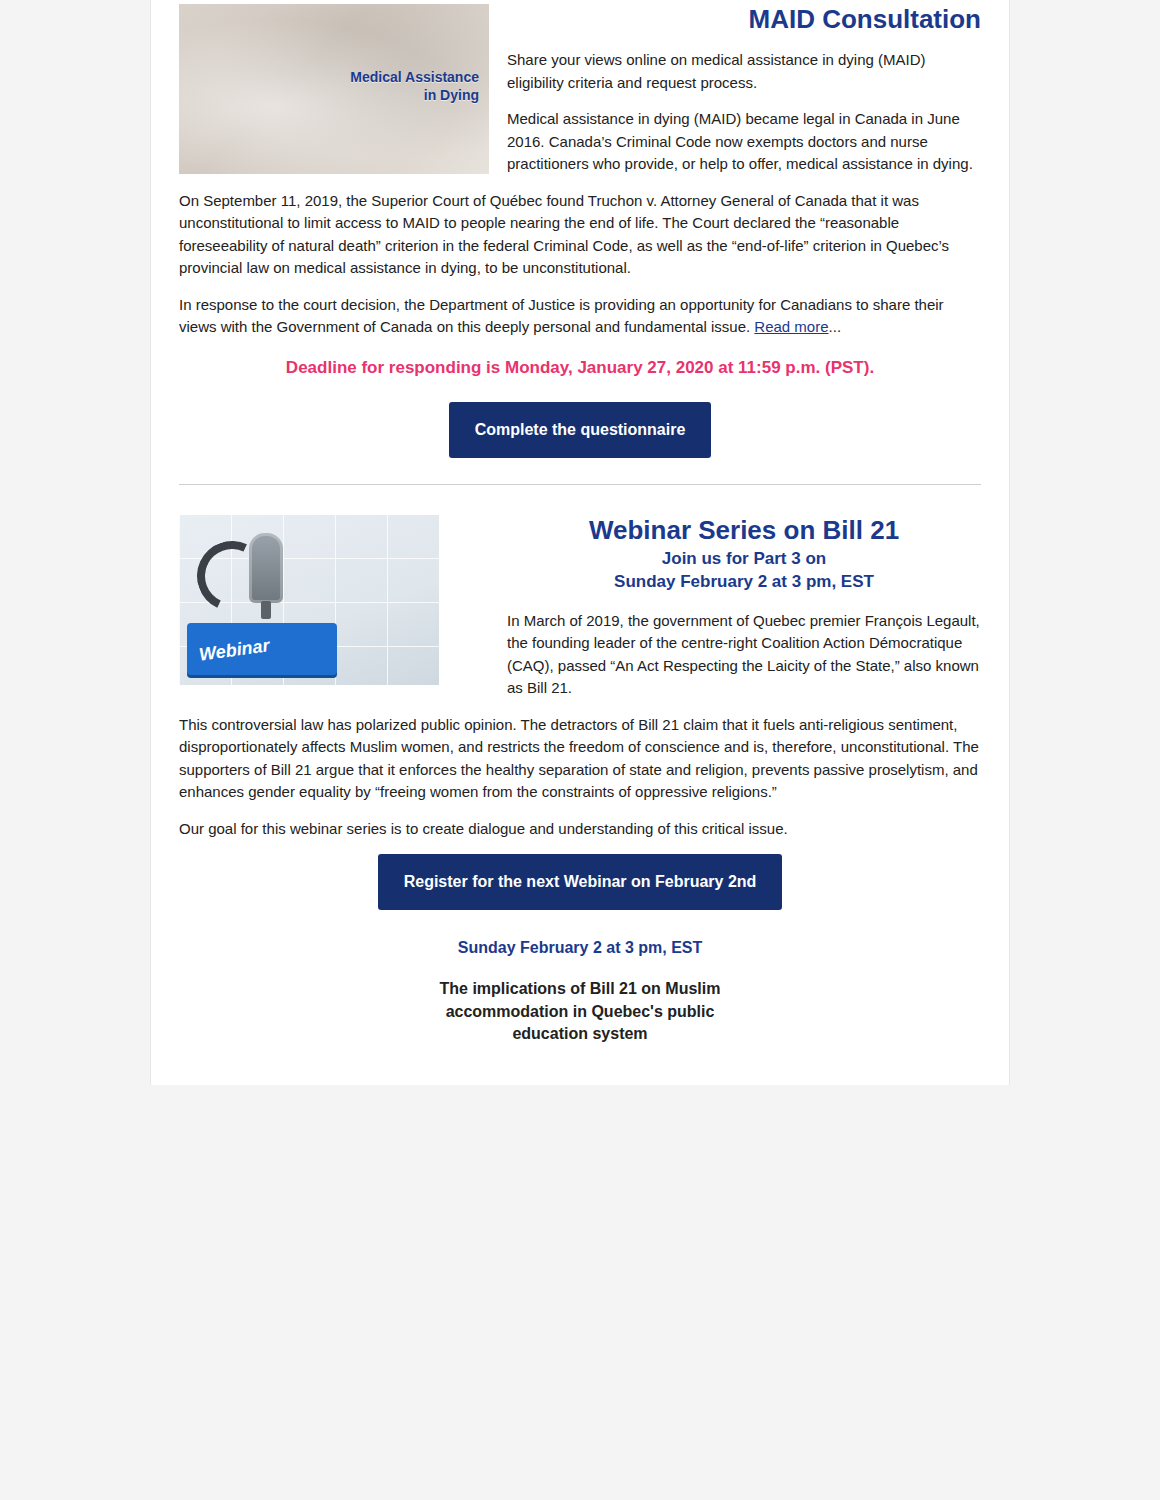Medical Assistance
in Dying
MAID Consultation
Share your views online on medical assistance in dying (MAID) eligibility criteria and request process.
Medical assistance in dying (MAID) became legal in Canada in June 2016. Canada’s Criminal Code now exempts doctors and nurse practitioners who provide, or help to offer, medical assistance in dying.
On September 11, 2019, the Superior Court of Québec found Truchon v. Attorney General of Canada that it was unconstitutional to limit access to MAID to people nearing the end of life. The Court declared the “reasonable foreseeability of natural death” criterion in the federal Criminal Code, as well as the “end-of-life” criterion in Quebec’s provincial law on medical assistance in dying, to be unconstitutional.
In response to the court decision, the Department of Justice is providing an opportunity for Canadians to share their views with the Government of Canada on this deeply personal and fundamental issue. Read more...
Deadline for responding is Monday, January 27, 2020 at 11:59 p.m. (PST).
Complete the questionnaire
Webinar
Webinar Series on Bill 21
Join us for Part 3 on
Sunday February 2 at 3 pm, EST
In March of 2019, the government of Quebec premier François Legault, the founding leader of the centre-right Coalition Action Démocratique (CAQ), passed “An Act Respecting the Laicity of the State,” also known as Bill 21.
This controversial law has polarized public opinion. The detractors of Bill 21 claim that it fuels anti-religious sentiment, disproportionately affects Muslim women, and restricts the freedom of conscience and is, therefore, unconstitutional. The supporters of Bill 21 argue that it enforces the healthy separation of state and religion, prevents passive proselytism, and enhances gender equality by “freeing women from the constraints of oppressive religions.”
Our goal for this webinar series is to create dialogue and understanding of this critical issue.
Register for the next Webinar on February 2nd
Sunday February 2 at 3 pm, EST
The implications of Bill 21 on Muslim
accommodation in Quebec's public
education system